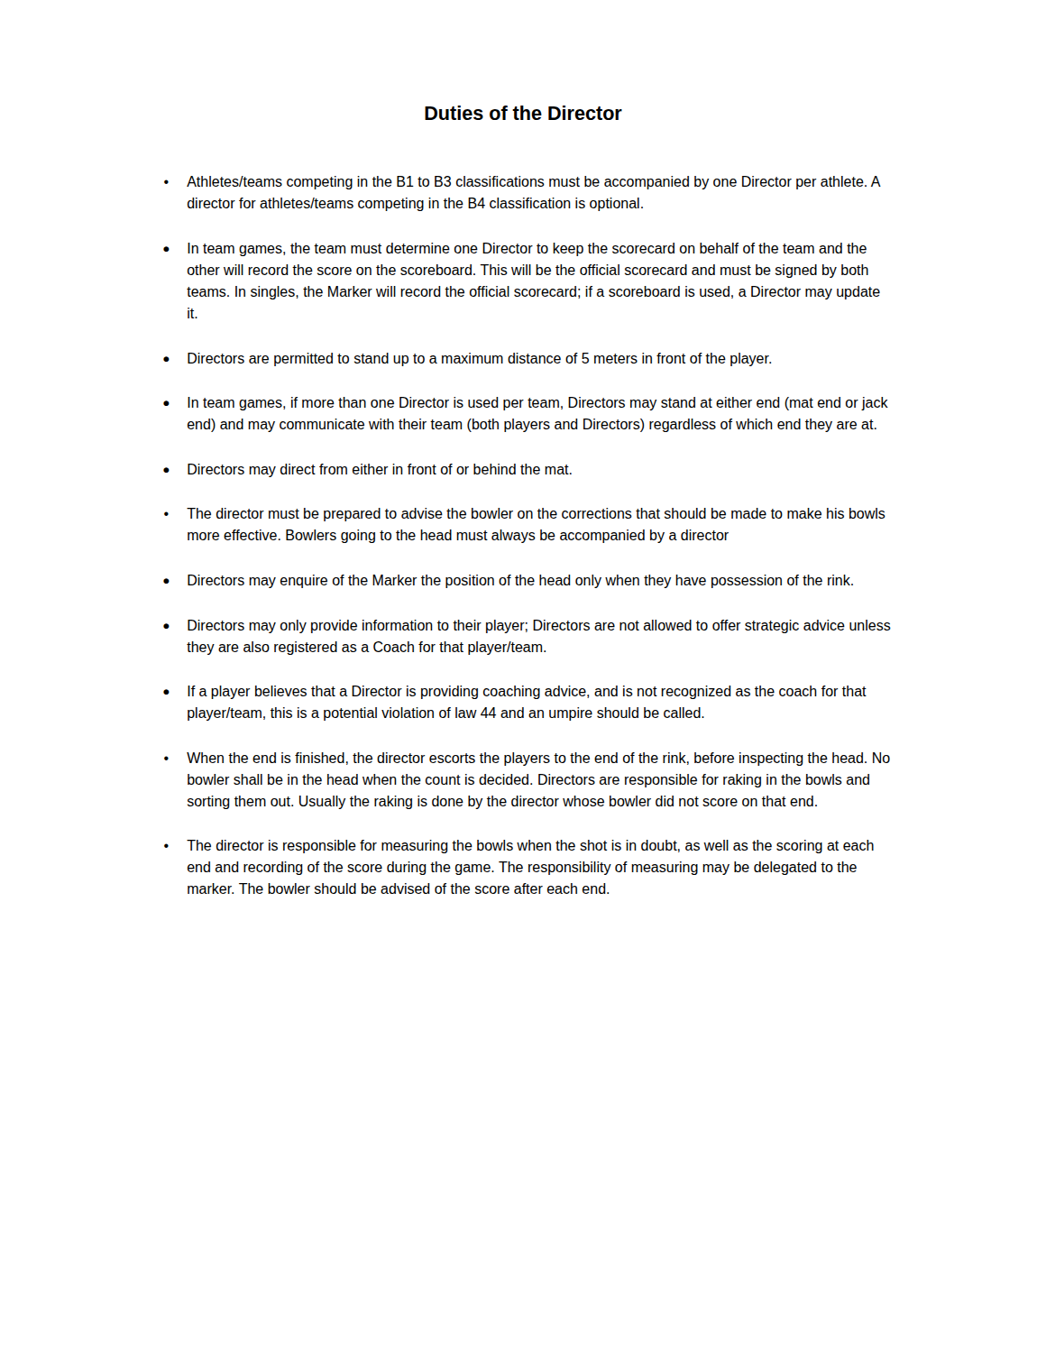Duties of the Director
Athletes/teams competing in the B1 to B3 classifications must be accompanied by one Director per athlete. A director for athletes/teams competing in the B4 classification is optional.
In team games, the team must determine one Director to keep the scorecard on behalf of the team and the other will record the score on the scoreboard. This will be the official scorecard and must be signed by both teams. In singles, the Marker will record the official scorecard; if a scoreboard is used, a Director may update it.
Directors are permitted to stand up to a maximum distance of 5 meters in front of the player.
In team games, if more than one Director is used per team, Directors may stand at either end (mat end or jack end) and may communicate with their team (both players and Directors) regardless of which end they are at.
Directors may direct from either in front of or behind the mat.
The director must be prepared to advise the bowler on the corrections that should be made to make his bowls more effective. Bowlers going to the head must always be accompanied by a director
Directors may enquire of the Marker the position of the head only when they have possession of the rink.
Directors may only provide information to their player; Directors are not allowed to offer strategic advice unless they are also registered as a Coach for that player/team.
If a player believes that a Director is providing coaching advice, and is not recognized as the coach for that player/team, this is a potential violation of law 44 and an umpire should be called.
When the end is finished, the director escorts the players to the end of the rink, before inspecting the head. No bowler shall be in the head when the count is decided. Directors are responsible for raking in the bowls and sorting them out. Usually the raking is done by the director whose bowler did not score on that end.
The director is responsible for measuring the bowls when the shot is in doubt, as well as the scoring at each end and recording of the score during the game. The responsibility of measuring may be delegated to the marker. The bowler should be advised of the score after each end.